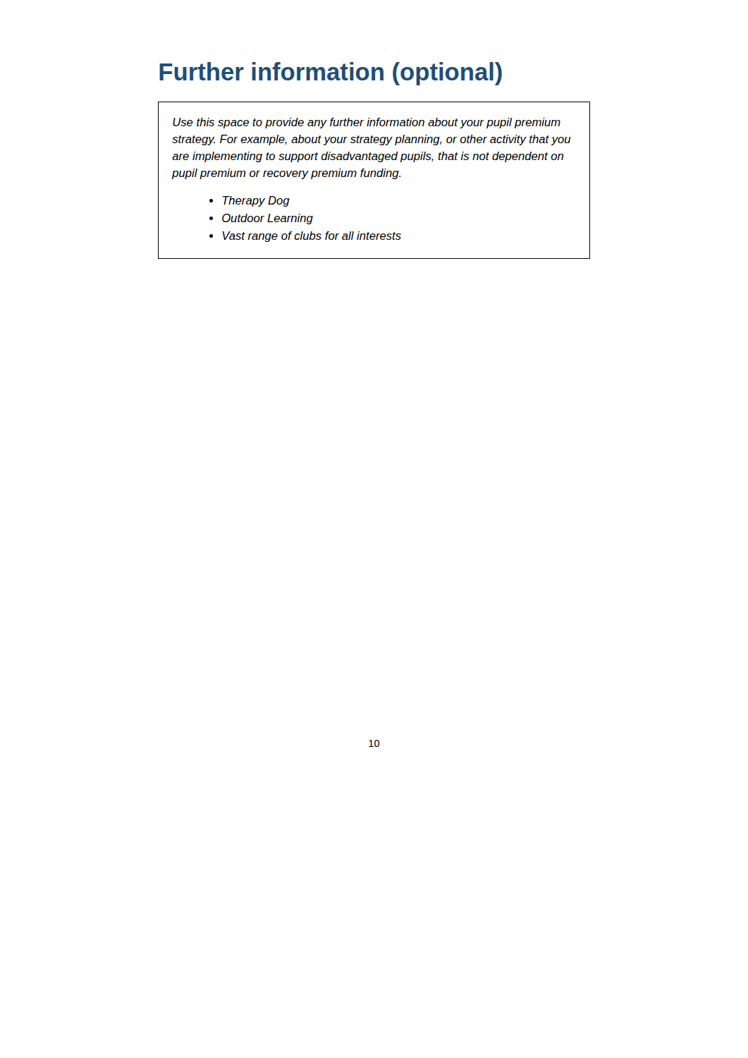Further information (optional)
Use this space to provide any further information about your pupil premium strategy. For example, about your strategy planning, or other activity that you are implementing to support disadvantaged pupils, that is not dependent on pupil premium or recovery premium funding.
Therapy Dog
Outdoor Learning
Vast range of clubs for all interests
10